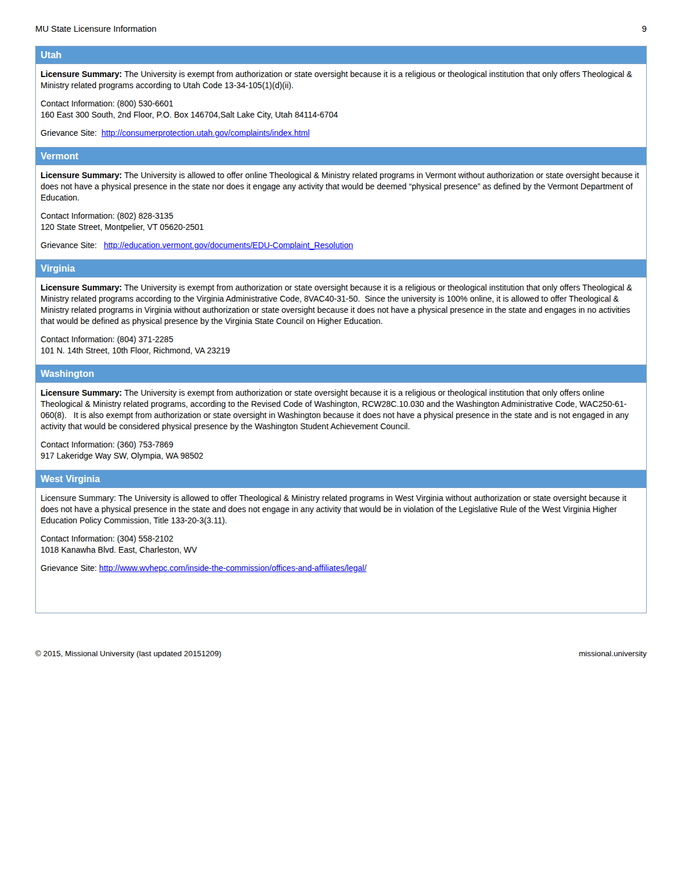MU State Licensure Information 9
| Utah |
| --- |
| Licensure Summary: The University is exempt from authorization or state oversight because it is a religious or theological institution that only offers Theological & Ministry related programs according to Utah Code 13-34-105(1)(d)(ii). Contact Information: (800) 530-6601 160 East 300 South, 2nd Floor, P.O. Box 146704,Salt Lake City, Utah 84114-6704 Grievance Site: http://consumerprotection.utah.gov/complaints/index.html |
| Vermont |
| Licensure Summary: The University is allowed to offer online Theological & Ministry related programs in Vermont without authorization or state oversight because it does not have a physical presence in the state nor does it engage any activity that would be deemed “physical presence” as defined by the Vermont Department of Education. Contact Information: (802) 828-3135 120 State Street, Montpelier, VT 05620-2501 Grievance Site: http://education.vermont.gov/documents/EDU-Complaint_Resolution |
| Virginia |
| Licensure Summary: The University is exempt from authorization or state oversight because it is a religious or theological institution that only offers Theological & Ministry related programs according to the Virginia Administrative Code, 8VAC40-31-50. Since the university is 100% online, it is allowed to offer Theological & Ministry related programs in Virginia without authorization or state oversight because it does not have a physical presence in the state and engages in no activities that would be defined as physical presence by the Virginia State Council on Higher Education. Contact Information: (804) 371-2285 101 N. 14th Street, 10th Floor, Richmond, VA 23219 |
| Washington |
| Licensure Summary: The University is exempt from authorization or state oversight because it is a religious or theological institution that only offers online Theological & Ministry related programs, according to the Revised Code of Washington, RCW28C.10.030 and the Washington Administrative Code, WAC250-61-060(8). It is also exempt from authorization or state oversight in Washington because it does not have a physical presence in the state and is not engaged in any activity that would be considered physical presence by the Washington Student Achievement Council. Contact Information: (360) 753-7869 917 Lakeridge Way SW, Olympia, WA 98502 |
| West Virginia |
| Licensure Summary: The University is allowed to offer Theological & Ministry related programs in West Virginia without authorization or state oversight because it does not have a physical presence in the state and does not engage in any activity that would be in violation of the Legislative Rule of the West Virginia Higher Education Policy Commission, Title 133-20-3(3.11). Contact Information: (304) 558-2102 1018 Kanawha Blvd. East, Charleston, WV Grievance Site: http://www.wvhepc.com/inside-the-commission/offices-and-affiliates/legal/ |
© 2015, Missional University (last updated 20151209) missional.university